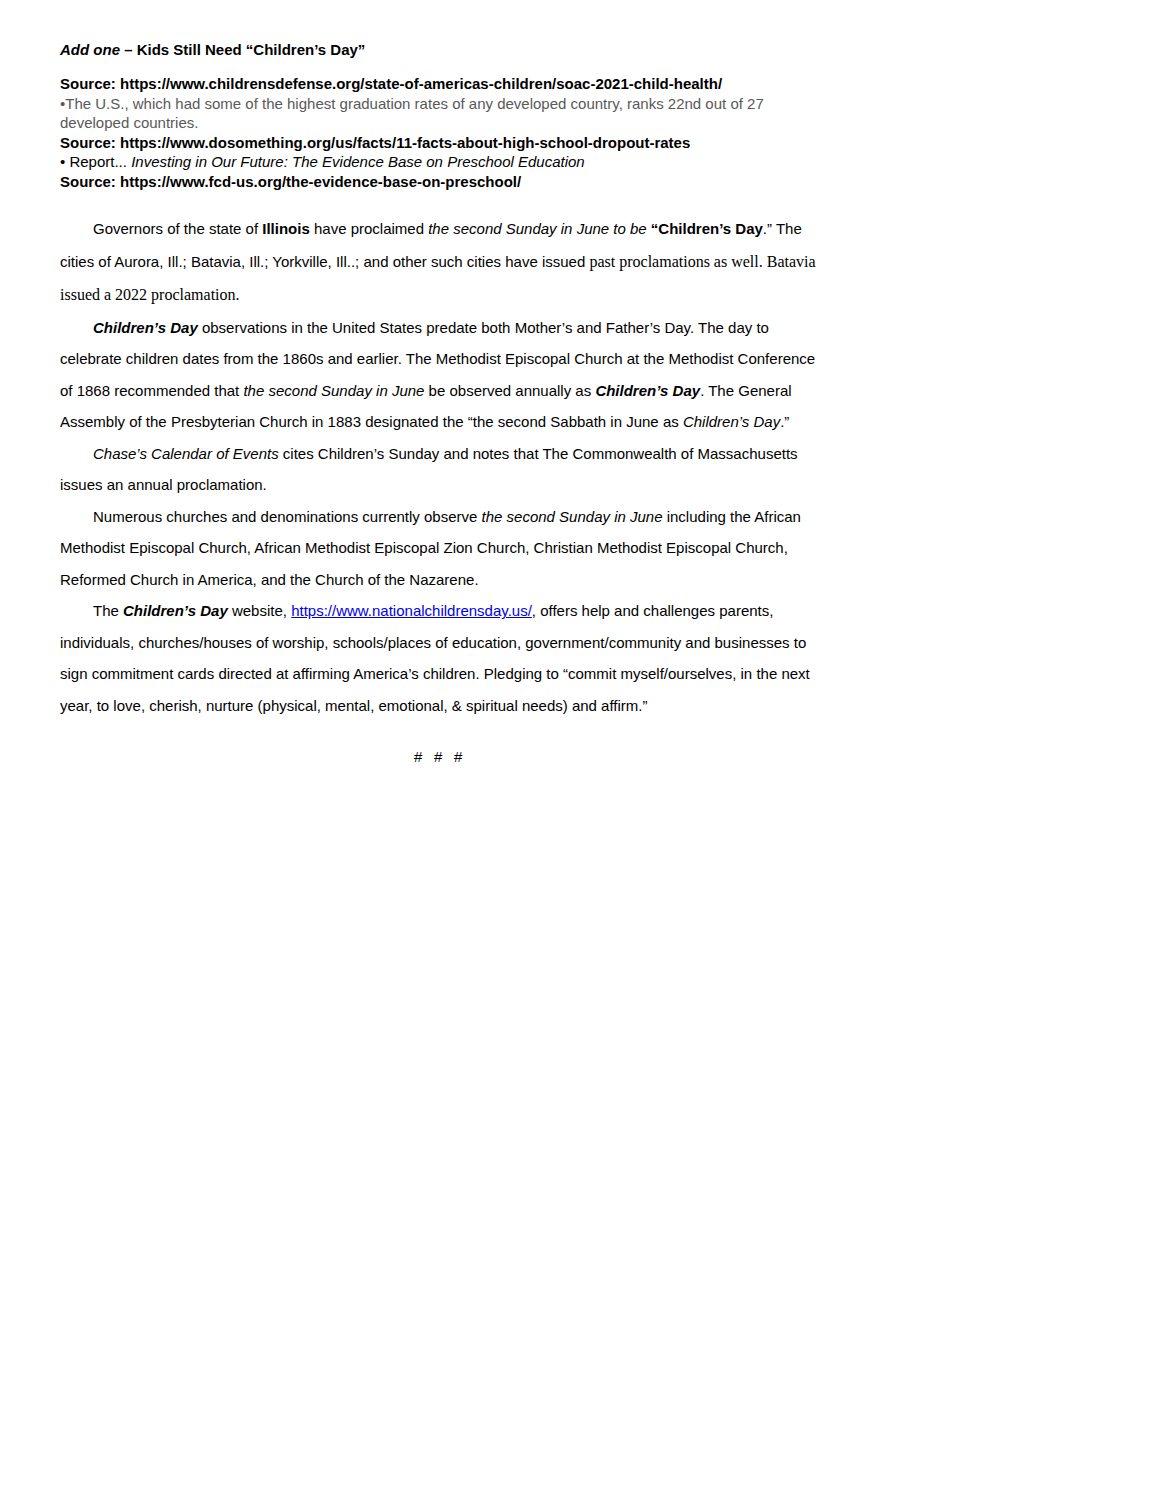Add one – Kids Still Need “Children’s Day”
Source: https://www.childrensdefense.org/state-of-americas-children/soac-2021-child-health/
•The U.S., which had some of the highest graduation rates of any developed country, ranks 22nd out of 27 developed countries.
Source: https://www.dosomething.org/us/facts/11-facts-about-high-school-dropout-rates
• Report... Investing in Our Future: The Evidence Base on Preschool Education
Source: https://www.fcd-us.org/the-evidence-base-on-preschool/
Governors of the state of Illinois have proclaimed the second Sunday in June to be “Children’s Day.” The cities of Aurora, Ill.; Batavia, Ill.; Yorkville, Ill..; and other such cities have issued past proclamations as well. Batavia issued a 2022 proclamation.
Children’s Day observations in the United States predate both Mother’s and Father’s Day. The day to celebrate children dates from the 1860s and earlier. The Methodist Episcopal Church at the Methodist Conference of 1868 recommended that the second Sunday in June be observed annually as Children’s Day. The General Assembly of the Presbyterian Church in 1883 designated the “the second Sabbath in June as Children’s Day.”
Chase’s Calendar of Events cites Children’s Sunday and notes that The Commonwealth of Massachusetts issues an annual proclamation.
Numerous churches and denominations currently observe the second Sunday in June including the African Methodist Episcopal Church, African Methodist Episcopal Zion Church, Christian Methodist Episcopal Church, Reformed Church in America, and the Church of the Nazarene.
The Children’s Day website, https://www.nationalchildrensday.us/, offers help and challenges parents, individuals, churches/houses of worship, schools/places of education, government/community and businesses to sign commitment cards directed at affirming America’s children. Pledging to “commit myself/ourselves, in the next year, to love, cherish, nurture (physical, mental, emotional, & spiritual needs) and affirm.”
# # #